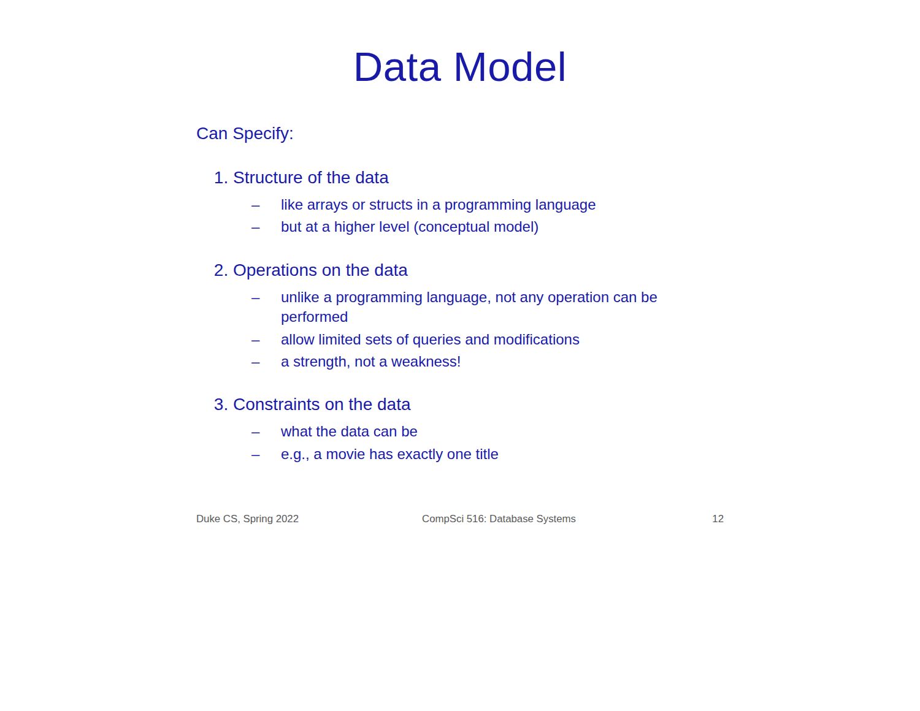Data Model
Can Specify:
Structure of the data
like arrays or structs in a programming language
but at a higher level (conceptual model)
Operations on the data
unlike a programming language, not any operation can be performed
allow limited sets of queries and modifications
a strength, not a weakness!
Constraints on the data
what the data can be
e.g., a movie has exactly one title
Duke CS, Spring 2022
CompSci 516: Database Systems
12